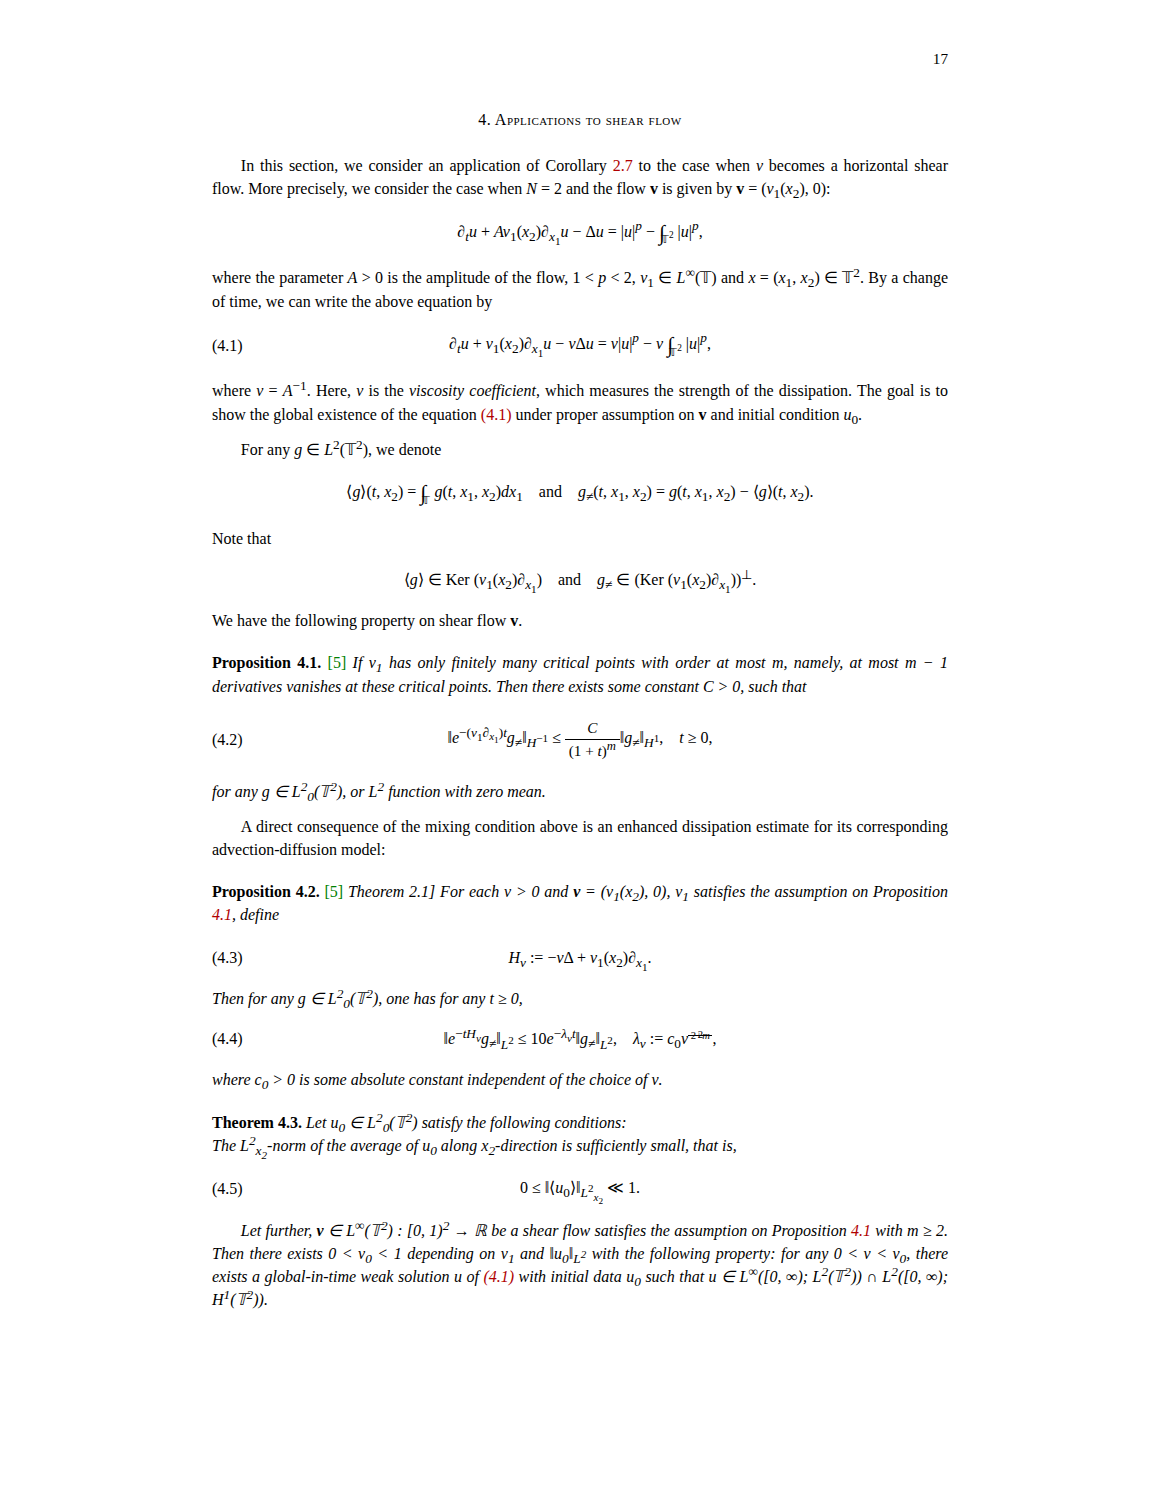17
4. Applications to shear flow
In this section, we consider an application of Corollary 2.7 to the case when v becomes a horizontal shear flow. More precisely, we consider the case when N = 2 and the flow v is given by v = (v1(x2), 0):
∂tu + Av1(x2)∂x1u − Δu = |u|p − ∫𝕋2 |u|p,
where the parameter A > 0 is the amplitude of the flow, 1 < p < 2, v1 ∈ L∞(𝕋) and x = (x1, x2) ∈ 𝕋2. By a change of time, we can write the above equation by
(4.1)
∂tu + v1(x2)∂x1u − ν Δu = ν|u|p − ν ∫𝕋2 |u|p,
where ν = A−1. Here, ν is the viscosity coefficient, which measures the strength of the dissipation. The goal is to show the global existence of the equation (4.1) under proper assumption on v and initial condition u0.
For any g ∈ L2(𝕋2), we denote
⟨g⟩(t, x2) = ∫𝕋 g(t, x1, x2)dx1 and g≠(t, x1, x2) = g(t, x1, x2) − ⟨g⟩(t, x2).
Note that
⟨g⟩ ∈ Ker (v1(x2)∂x1) and g≠ ∈ (Ker (v1(x2)∂x1))⊥.
We have the following property on shear flow v.
Proposition 4.1. [5] If v1 has only finitely many critical points with order at most m, namely, at most m − 1 derivatives vanishes at these critical points. Then there exists some constant C > 0, such that
(4.2)
‖e−(v1∂x1)tg≠‖H−1 ≤ C(1 + t)m‖g≠‖H1, t ≥ 0,
for any g ∈ L20(𝕋2), or L2 function with zero mean.
A direct consequence of the mixing condition above is an enhanced dissipation estimate for its corresponding advection-diffusion model:
Proposition 4.2. [5] Theorem 2.1] For each ν > 0 and v = (v1(x2), 0), v1 satisfies the assumption on Proposition 4.1, define
(4.3)
Hν := −ν Δ + v1(x2)∂x1.
Then for any g ∈ L20(𝕋2), one has for any t ≥ 0,
(4.4)
‖e−tHνg≠‖L2 ≤ 10e−λνt‖g≠‖L2, λν := c0ν22+m,
where c0 > 0 is some absolute constant independent of the choice of ν.
Theorem 4.3. Let u0 ∈ L20(𝕋2) satisfy the following conditions:
The L2x2-norm of the average of u0 along x2-direction is sufficiently small, that is,
(4.5)
0 ≤ ‖⟨u0⟩‖L2x2 ≪ 1.
Let further, v ∈ L∞(𝕋2) : [0, 1)2 → ℝ be a shear flow satisfies the assumption on Proposition 4.1 with m ≥ 2. Then there exists 0 < ν0 < 1 depending on v1 and ‖u0‖L2 with the following property: for any 0 < ν < ν0, there exists a global-in-time weak solution u of (4.1) with initial data u0 such that u ∈ L∞([0, ∞); L2(𝕋2)) ∩ L2([0, ∞); H1(𝕋2)).